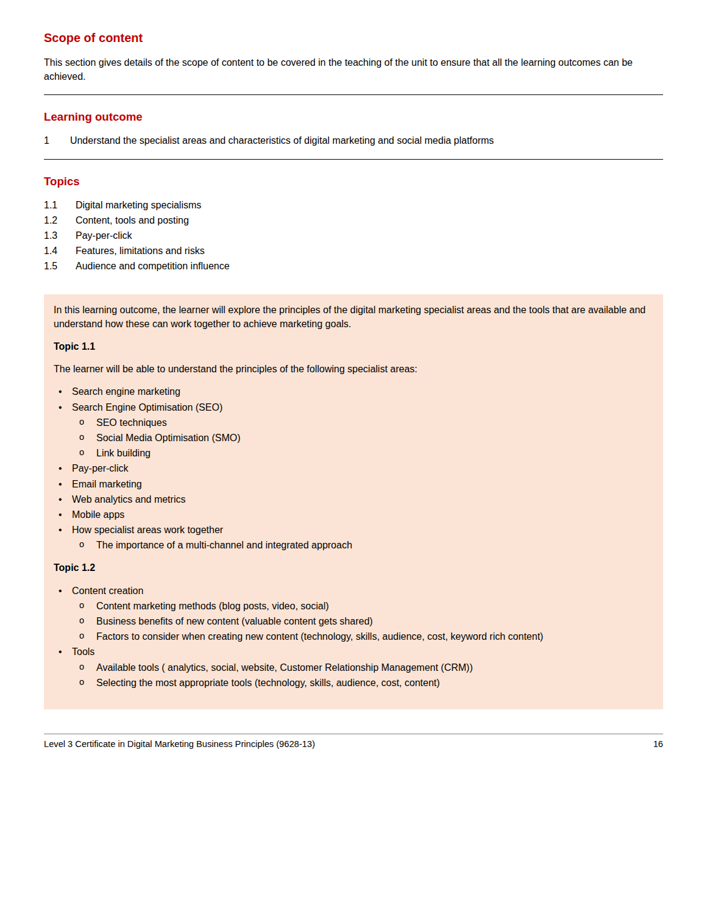Scope of content
This section gives details of the scope of content to be covered in the teaching of the unit to ensure that all the learning outcomes can be achieved.
Learning outcome
1
Understand the specialist areas and characteristics of digital marketing and social media platforms
Topics
1.1 Digital marketing specialisms
1.2 Content, tools and posting
1.3 Pay-per-click
1.4 Features, limitations and risks
1.5 Audience and competition influence
In this learning outcome, the learner will explore the principles of the digital marketing specialist areas and the tools that are available and understand how these can work together to achieve marketing goals.
Topic 1.1
The learner will be able to understand the principles of the following specialist areas:
Search engine marketing
Search Engine Optimisation (SEO)
SEO techniques
Social Media Optimisation (SMO)
Link building
Pay-per-click
Email marketing
Web analytics and metrics
Mobile apps
How specialist areas work together
The importance of a multi-channel and integrated approach
Topic 1.2
Content creation
Content marketing methods (blog posts, video, social)
Business benefits of new content (valuable content gets shared)
Factors to consider when creating new content (technology, skills, audience, cost, keyword rich content)
Tools
Available tools ( analytics, social, website, Customer Relationship Management (CRM))
Selecting the most appropriate tools (technology, skills, audience, cost, content)
Level 3 Certificate in Digital Marketing Business Principles (9628-13) 16